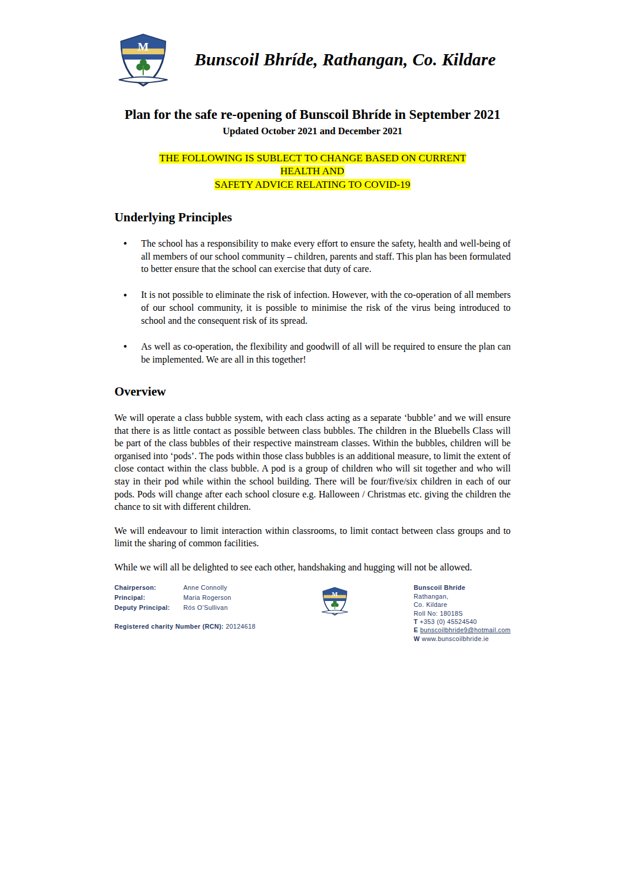M
Bunscoil Bhríde, Rathangan, Co. Kildare
Plan for the safe re-opening of Bunscoil Bhríde in September 2021
Updated October 2021 and December 2021
THE FOLLOWING IS SUBLECT TO CHANGE BASED ON CURRENT HEALTH AND
SAFETY ADVICE RELATING TO COVID-19
Underlying Principles
The school has a responsibility to make every effort to ensure the safety, health and well-being of all members of our school community – children, parents and staff. This plan has been formulated to better ensure that the school can exercise that duty of care.
It is not possible to eliminate the risk of infection. However, with the co-operation of all members of our school community, it is possible to minimise the risk of the virus being introduced to school and the consequent risk of its spread.
As well as co-operation, the flexibility and goodwill of all will be required to ensure the plan can be implemented. We are all in this together!
Overview
We will operate a class bubble system, with each class acting as a separate ‘bubble’ and we will ensure that there is as little contact as possible between class bubbles. The children in the Bluebells Class will be part of the class bubbles of their respective mainstream classes. Within the bubbles, children will be organised into ‘pods’. The pods within those class bubbles is an additional measure, to limit the extent of close contact within the class bubble. A pod is a group of children who will sit together and who will stay in their pod while within the school building. There will be four/five/six children in each of our pods. Pods will change after each school closure e.g. Halloween / Christmas etc. giving the children the chance to sit with different children.
We will endeavour to limit interaction within classrooms, to limit contact between class groups and to limit the sharing of common facilities.
While we will all be delighted to see each other, handshaking and hugging will not be allowed.
| Chairperson: | Anne Connolly |
| Principal: | Maria Rogerson |
| Deputy Principal: | Rós O’Sullivan |
Registered charity Number (RCN): 20124618
M
Bunscoil Bhríde
Rathangan,
Co. Kildare
Roll No: 18018S
T +353 (0) 45524540
E bunscoilbhride9@hotmail.com
W www.bunscoilbhride.ie